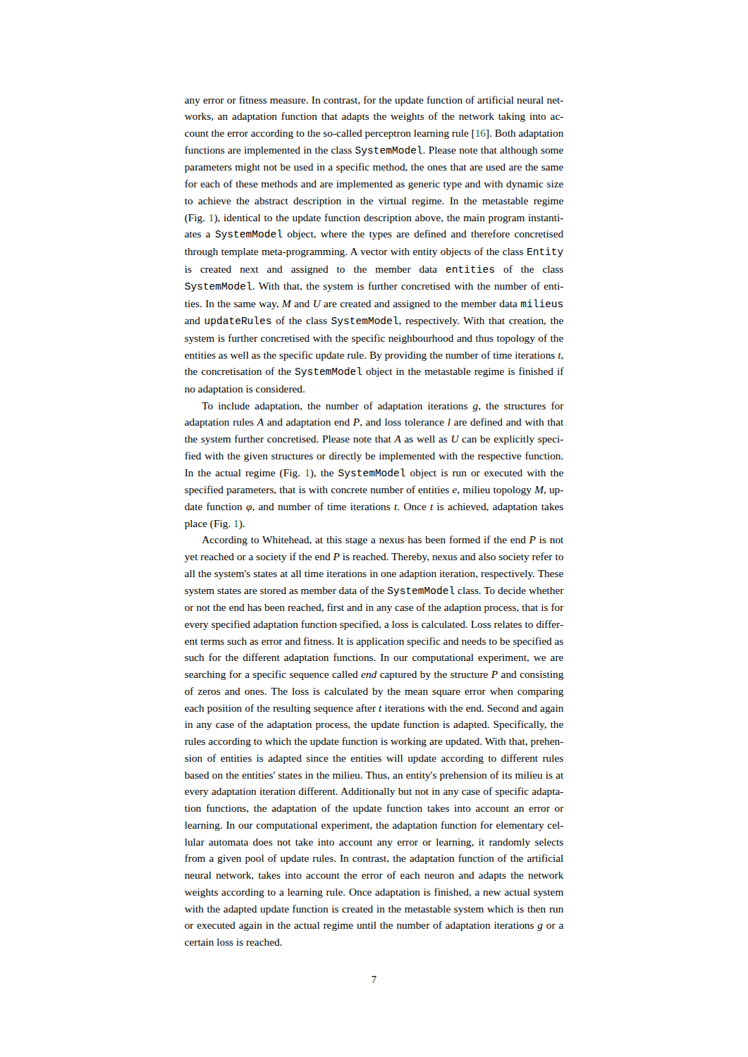any error or fitness measure. In contrast, for the update function of artificial neural networks, an adaptation function that adapts the weights of the network taking into account the error according to the so-called perceptron learning rule [16]. Both adaptation functions are implemented in the class SystemModel. Please note that although some parameters might not be used in a specific method, the ones that are used are the same for each of these methods and are implemented as generic type and with dynamic size to achieve the abstract description in the virtual regime. In the metastable regime (Fig. 1), identical to the update function description above, the main program instantiates a SystemModel object, where the types are defined and therefore concretised through template meta-programming. A vector with entity objects of the class Entity is created next and assigned to the member data entities of the class SystemModel. With that, the system is further concretised with the number of entities. In the same way, M and U are created and assigned to the member data milieus and updateRules of the class SystemModel, respectively. With that creation, the system is further concretised with the specific neighbourhood and thus topology of the entities as well as the specific update rule. By providing the number of time iterations t, the concretisation of the SystemModel object in the metastable regime is finished if no adaptation is considered.
To include adaptation, the number of adaptation iterations g, the structures for adaptation rules A and adaptation end P, and loss tolerance l are defined and with that the system further concretised. Please note that A as well as U can be explicitly specified with the given structures or directly be implemented with the respective function. In the actual regime (Fig. 1), the SystemModel object is run or executed with the specified parameters, that is with concrete number of entities e, milieu topology M, update function φ, and number of time iterations t. Once t is achieved, adaptation takes place (Fig. 1).
According to Whitehead, at this stage a nexus has been formed if the end P is not yet reached or a society if the end P is reached. Thereby, nexus and also society refer to all the system's states at all time iterations in one adaption iteration, respectively. These system states are stored as member data of the SystemModel class. To decide whether or not the end has been reached, first and in any case of the adaption process, that is for every specified adaptation function specified, a loss is calculated. Loss relates to different terms such as error and fitness. It is application specific and needs to be specified as such for the different adaptation functions. In our computational experiment, we are searching for a specific sequence called end captured by the structure P and consisting of zeros and ones. The loss is calculated by the mean square error when comparing each position of the resulting sequence after t iterations with the end. Second and again in any case of the adaptation process, the update function is adapted. Specifically, the rules according to which the update function is working are updated. With that, prehension of entities is adapted since the entities will update according to different rules based on the entities' states in the milieu. Thus, an entity's prehension of its milieu is at every adaptation iteration different. Additionally but not in any case of specific adaptation functions, the adaptation of the update function takes into account an error or learning. In our computational experiment, the adaptation function for elementary cellular automata does not take into account any error or learning, it randomly selects from a given pool of update rules. In contrast, the adaptation function of the artificial neural network, takes into account the error of each neuron and adapts the network weights according to a learning rule. Once adaptation is finished, a new actual system with the adapted update function is created in the metastable system which is then run or executed again in the actual regime until the number of adaptation iterations g or a certain loss is reached.
7